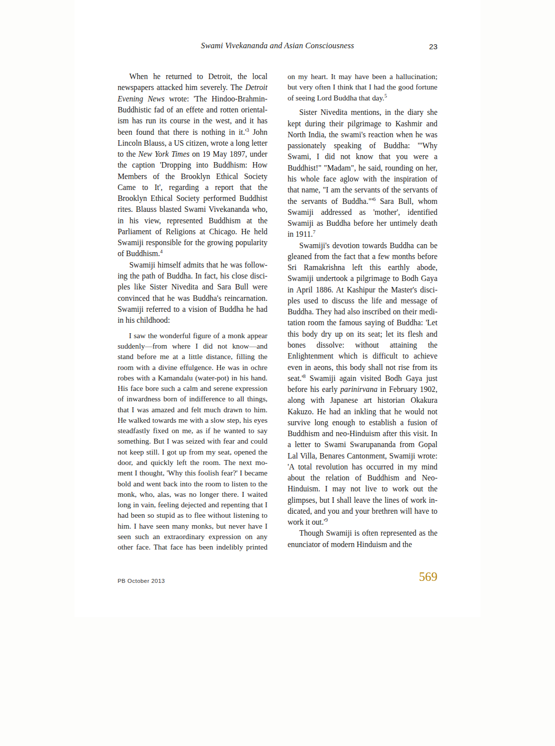Swami Vivekananda and Asian Consciousness 23
When he returned to Detroit, the local newspapers attacked him severely. The Detroit Evening News wrote: 'The Hindoo-Brahmin-Buddhistic fad of an effete and rotten orientalism has run its course in the west, and it has been found that there is nothing in it.'3 John Lincoln Blauss, a US citizen, wrote a long letter to the New York Times on 19 May 1897, under the caption 'Dropping into Buddhism: How Members of the Brooklyn Ethical Society Came to It', regarding a report that the Brooklyn Ethical Society performed Buddhist rites. Blauss blasted Swami Vivekananda who, in his view, represented Buddhism at the Parliament of Religions at Chicago. He held Swamiji responsible for the growing popularity of Buddhism.4
Swamiji himself admits that he was following the path of Buddha. In fact, his close disciples like Sister Nivedita and Sara Bull were convinced that he was Buddha's reincarnation. Swamiji referred to a vision of Buddha he had in his childhood:
I saw the wonderful figure of a monk appear suddenly—from where I did not know—and stand before me at a little distance, filling the room with a divine effulgence. He was in ochre robes with a Kamandalu (water-pot) in his hand. His face bore such a calm and serene expression of inwardness born of indifference to all things, that I was amazed and felt much drawn to him. He walked towards me with a slow step, his eyes steadfastly fixed on me, as if he wanted to say something. But I was seized with fear and could not keep still. I got up from my seat, opened the door, and quickly left the room. The next moment I thought, 'Why this foolish fear?' I became bold and went back into the room to listen to the monk, who, alas, was no longer there. I waited long in vain, feeling dejected and repenting that I had been so stupid as to flee without listening to him. I have seen many monks, but never have I seen such an extraordinary expression on any other face. That face has been indelibly printed on my heart. It may have been a hallucination; but very often I think that I had the good fortune of seeing Lord Buddha that day.5
Sister Nivedita mentions, in the diary she kept during their pilgrimage to Kashmir and North India, the swami's reaction when he was passionately speaking of Buddha: '"Why Swami, I did not know that you were a Buddhist!" "Madam", he said, rounding on her, his whole face aglow with the inspiration of that name, "I am the servants of the servants of the servants of Buddha."'6 Sara Bull, whom Swamiji addressed as 'mother', identified Swamiji as Buddha before her untimely death in 1911.7
Swamiji's devotion towards Buddha can be gleaned from the fact that a few months before Sri Ramakrishna left this earthly abode, Swamiji undertook a pilgrimage to Bodh Gaya in April 1886. At Kashipur the Master's disciples used to discuss the life and message of Buddha. They had also inscribed on their meditation room the famous saying of Buddha: 'Let this body dry up on its seat; let its flesh and bones dissolve: without attaining the Enlightenment which is difficult to achieve even in aeons, this body shall not rise from its seat.'8 Swamiji again visited Bodh Gaya just before his early parinirvana in February 1902, along with Japanese art historian Okakura Kakuzo. He had an inkling that he would not survive long enough to establish a fusion of Buddhism and neo-Hinduism after this visit. In a letter to Swami Swarupananda from Gopal Lal Villa, Benares Cantonment, Swamiji wrote: 'A total revolution has occurred in my mind about the relation of Buddhism and Neo-Hinduism. I may not live to work out the glimpses, but I shall leave the lines of work indicated, and you and your brethren will have to work it out.'9
Though Swamiji is often represented as the enunciator of modern Hinduism and the
PB October 2013 569